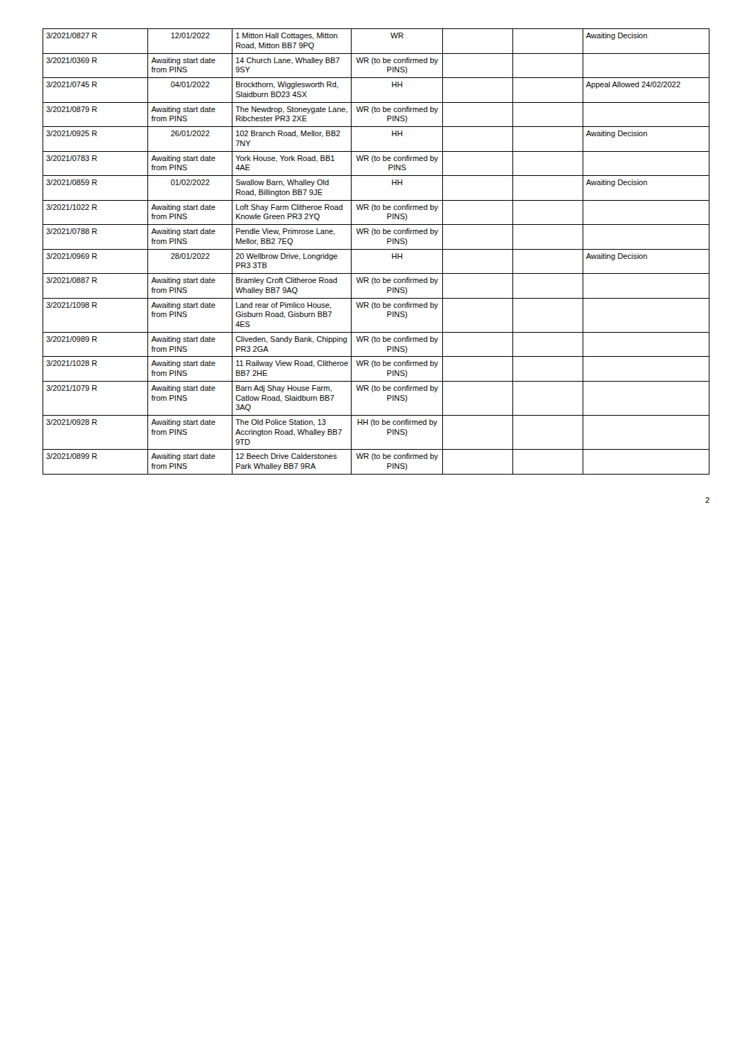| 3/2021/0827 R | 12/01/2022 | 1 Mitton Hall Cottages, Mitton Road, Mitton BB7 9PQ | WR | | | Awaiting Decision |
| 3/2021/0369 R | Awaiting start date from PINS | 14 Church Lane, Whalley BB7 9SY | WR (to be confirmed by PINS) | | | |
| 3/2021/0745 R | 04/01/2022 | Brockthorn, Wigglesworth Rd, Slaidburn BD23 4SX | HH | | | Appeal Allowed 24/02/2022 |
| 3/2021/0879 R | Awaiting start date from PINS | The Newdrop, Stoneygate Lane, Ribchester PR3 2XE | WR (to be confirmed by PINS) | | | |
| 3/2021/0925 R | 26/01/2022 | 102 Branch Road, Mellor, BB2 7NY | HH | | | Awaiting Decision |
| 3/2021/0783 R | Awaiting start date from PINS | York House, York Road, BB1 4AE | WR (to be confirmed by PINS | | | |
| 3/2021/0859 R | 01/02/2022 | Swallow Barn, Whalley Old Road, Billington BB7 9JE | HH | | | Awaiting Decision |
| 3/2021/1022 R | Awaiting start date from PINS | Loft Shay Farm Clitheroe Road Knowle Green PR3 2YQ | WR (to be confirmed by PINS) | | | |
| 3/2021/0788 R | Awaiting start date from PINS | Pendle View, Primrose Lane, Mellor, BB2 7EQ | WR (to be confirmed by PINS) | | | |
| 3/2021/0969 R | 28/01/2022 | 20 Wellbrow Drive, Longridge PR3 3TB | HH | | | Awaiting Decision |
| 3/2021/0887 R | Awaiting start date from PINS | Bramley Croft Clitheroe Road Whalley BB7 9AQ | WR (to be confirmed by PINS) | | | |
| 3/2021/1098 R | Awaiting start date from PINS | Land rear of Pimlico House, Gisburn Road, Gisburn BB7 4ES | WR (to be confirmed by PINS) | | | |
| 3/2021/0989 R | Awaiting start date from PINS | Cliveden, Sandy Bank, Chipping PR3 2GA | WR (to be confirmed by PINS) | | | |
| 3/2021/1028 R | Awaiting start date from PINS | 11 Railway View Road, Clitheroe BB7 2HE | WR (to be confirmed by PINS) | | | |
| 3/2021/1079 R | Awaiting start date from PINS | Barn Adj Shay House Farm, Catlow Road, Slaidburn BB7 3AQ | WR (to be confirmed by PINS) | | | |
| 3/2021/0928 R | Awaiting start date from PINS | The Old Police Station, 13 Accrington Road, Whalley BB7 9TD | HH (to be confirmed by PINS) | | | |
| 3/2021/0899 R | Awaiting start date from PINS | 12 Beech Drive Calderstones Park Whalley BB7 9RA | WR (to be confirmed by PINS) | | | |
2